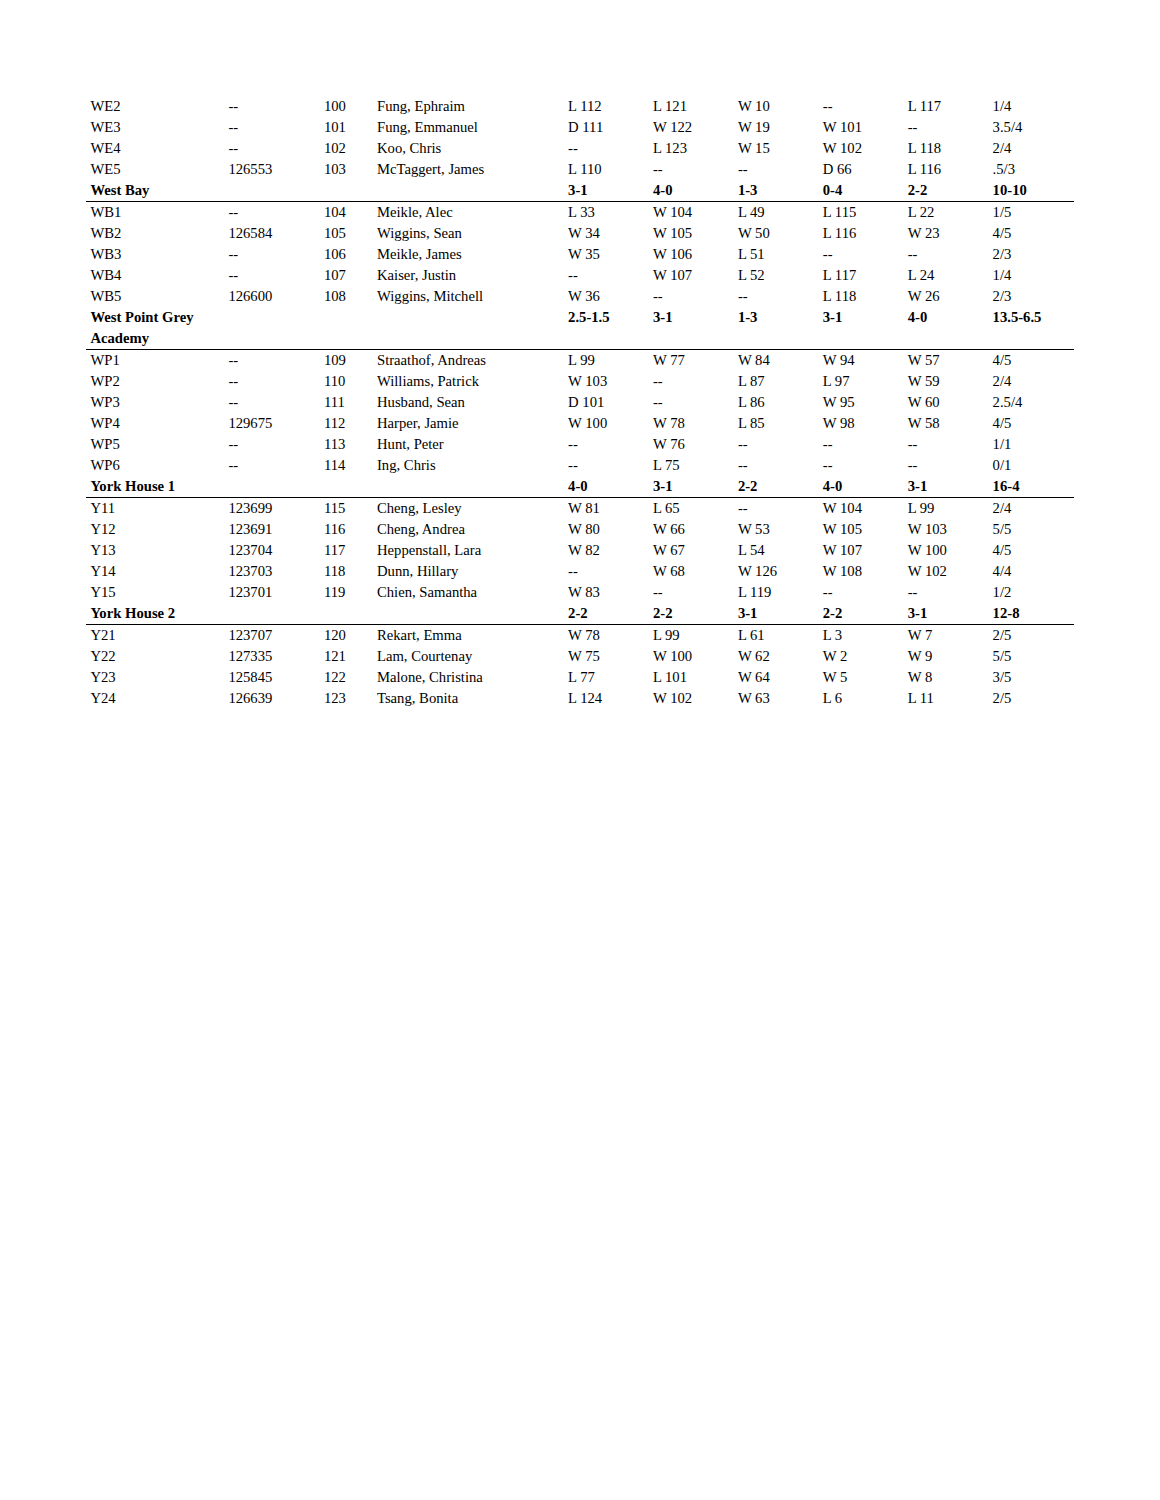| WE2 | -- | 100 | Fung, Ephraim | L 112 | L 121 | W 10 | -- | L 117 | 1/4 |
| WE3 | -- | 101 | Fung, Emmanuel | D 111 | W 122 | W 19 | W 101 | -- | 3.5/4 |
| WE4 | -- | 102 | Koo, Chris | -- | L 123 | W 15 | W 102 | L 118 | 2/4 |
| WE5 | 126553 | 103 | McTaggert, James | L 110 | -- | -- | D 66 | L 116 | .5/3 |
| West Bay | 3-1 | 4-0 | 1-3 | 0-4 | 2-2 | 10-10 |
| WB1 | -- | 104 | Meikle, Alec | L 33 | W 104 | L 49 | L 115 | L 22 | 1/5 |
| WB2 | 126584 | 105 | Wiggins, Sean | W 34 | W 105 | W 50 | L 116 | W 23 | 4/5 |
| WB3 | -- | 106 | Meikle, James | W 35 | W 106 | L 51 | -- | -- | 2/3 |
| WB4 | -- | 107 | Kaiser, Justin | -- | W 107 | L 52 | L 117 | L 24 | 1/4 |
| WB5 | 126600 | 108 | Wiggins, Mitchell | W 36 | -- | -- | L 118 | W 26 | 2/3 |
| West Point Grey | 2.5-1.5 | 3-1 | 1-3 | 3-1 | 4-0 | 13.5-6.5 |
| Academy | | | | | | |
| WP1 | -- | 109 | Straathof, Andreas | L 99 | W 77 | W 84 | W 94 | W 57 | 4/5 |
| WP2 | -- | 110 | Williams, Patrick | W 103 | -- | L 87 | L 97 | W 59 | 2/4 |
| WP3 | -- | 111 | Husband, Sean | D 101 | -- | L 86 | W 95 | W 60 | 2.5/4 |
| WP4 | 129675 | 112 | Harper, Jamie | W 100 | W 78 | L 85 | W 98 | W 58 | 4/5 |
| WP5 | -- | 113 | Hunt, Peter | -- | W 76 | -- | -- | -- | 1/1 |
| WP6 | -- | 114 | Ing, Chris | -- | L 75 | -- | -- | -- | 0/1 |
| York House 1 | 4-0 | 3-1 | 2-2 | 4-0 | 3-1 | 16-4 |
| Y11 | 123699 | 115 | Cheng, Lesley | W 81 | L 65 | -- | W 104 | L 99 | 2/4 |
| Y12 | 123691 | 116 | Cheng, Andrea | W 80 | W 66 | W 53 | W 105 | W 103 | 5/5 |
| Y13 | 123704 | 117 | Heppenstall, Lara | W 82 | W 67 | L 54 | W 107 | W 100 | 4/5 |
| Y14 | 123703 | 118 | Dunn, Hillary | -- | W 68 | W 126 | W 108 | W 102 | 4/4 |
| Y15 | 123701 | 119 | Chien, Samantha | W 83 | -- | L 119 | -- | -- | 1/2 |
| York House 2 | 2-2 | 2-2 | 3-1 | 2-2 | 3-1 | 12-8 |
| Y21 | 123707 | 120 | Rekart, Emma | W 78 | L 99 | L 61 | L 3 | W 7 | 2/5 |
| Y22 | 127335 | 121 | Lam, Courtenay | W 75 | W 100 | W 62 | W 2 | W 9 | 5/5 |
| Y23 | 125845 | 122 | Malone, Christina | L 77 | L 101 | W 64 | W 5 | W 8 | 3/5 |
| Y24 | 126639 | 123 | Tsang, Bonita | L 124 | W 102 | W 63 | L 6 | L 11 | 2/5 |